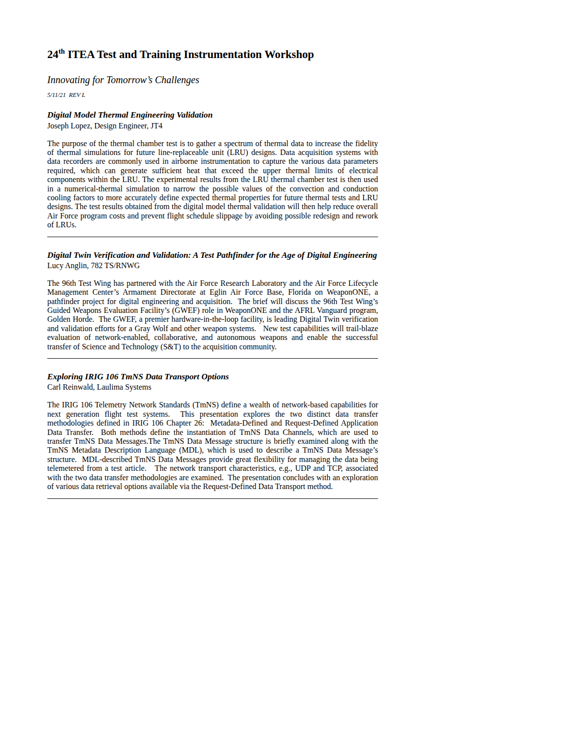24th ITEA Test and Training Instrumentation Workshop
Innovating for Tomorrow’s Challenges
5/11/21 REV L
Digital Model Thermal Engineering Validation
Joseph Lopez, Design Engineer, JT4
The purpose of the thermal chamber test is to gather a spectrum of thermal data to increase the fidelity of thermal simulations for future line-replaceable unit (LRU) designs. Data acquisition systems with data recorders are commonly used in airborne instrumentation to capture the various data parameters required, which can generate sufficient heat that exceed the upper thermal limits of electrical components within the LRU. The experimental results from the LRU thermal chamber test is then used in a numerical-thermal simulation to narrow the possible values of the convection and conduction cooling factors to more accurately define expected thermal properties for future thermal tests and LRU designs. The test results obtained from the digital model thermal validation will then help reduce overall Air Force program costs and prevent flight schedule slippage by avoiding possible redesign and rework of LRUs.
Digital Twin Verification and Validation: A Test Pathfinder for the Age of Digital Engineering
Lucy Anglin, 782 TS/RNWG
The 96th Test Wing has partnered with the Air Force Research Laboratory and the Air Force Lifecycle Management Center’s Armament Directorate at Eglin Air Force Base, Florida on WeaponONE, a pathfinder project for digital engineering and acquisition. The brief will discuss the 96th Test Wing’s Guided Weapons Evaluation Facility’s (GWEF) role in WeaponONE and the AFRL Vanguard program, Golden Horde. The GWEF, a premier hardware-in-the-loop facility, is leading Digital Twin verification and validation efforts for a Gray Wolf and other weapon systems. New test capabilities will trail-blaze evaluation of network-enabled, collaborative, and autonomous weapons and enable the successful transfer of Science and Technology (S&T) to the acquisition community.
Exploring IRIG 106 TmNS Data Transport Options
Carl Reinwald, Laulima Systems
The IRIG 106 Telemetry Network Standards (TmNS) define a wealth of network-based capabilities for next generation flight test systems. This presentation explores the two distinct data transfer methodologies defined in IRIG 106 Chapter 26: Metadata-Defined and Request-Defined Application Data Transfer. Both methods define the instantiation of TmNS Data Channels, which are used to transfer TmNS Data Messages.The TmNS Data Message structure is briefly examined along with the TmNS Metadata Description Language (MDL), which is used to describe a TmNS Data Message’s structure. MDL-described TmNS Data Messages provide great flexibility for managing the data being telemetered from a test article. The network transport characteristics, e.g., UDP and TCP, associated with the two data transfer methodologies are examined. The presentation concludes with an exploration of various data retrieval options available via the Request-Defined Data Transport method.